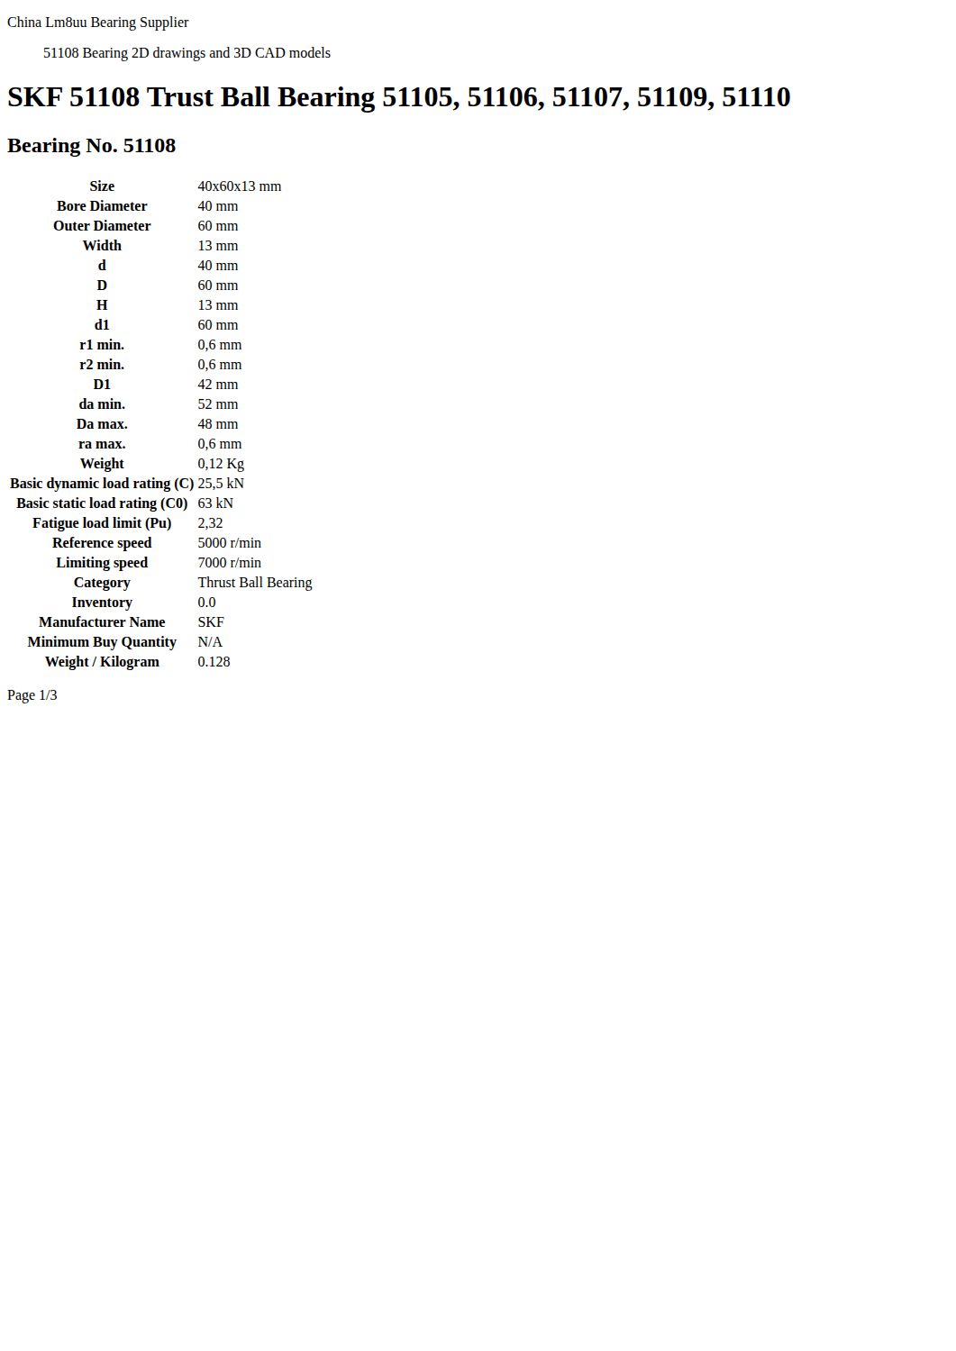China Lm8uu Bearing Supplier
51108 Bearing 2D drawings and 3D CAD models
SKF 51108 Trust Ball Bearing 51105, 51106, 51107, 51109, 51110
Bearing No. 51108
| Size | 40x60x13 mm |
| Bore Diameter | 40 mm |
| Outer Diameter | 60 mm |
| Width | 13 mm |
| d | 40 mm |
| D | 60 mm |
| H | 13 mm |
| d1 | 60 mm |
| r1 min. | 0,6 mm |
| r2 min. | 0,6 mm |
| D1 | 42 mm |
| da min. | 52 mm |
| Da max. | 48 mm |
| ra max. | 0,6 mm |
| Weight | 0,12 Kg |
| Basic dynamic load rating (C) | 25,5 kN |
| Basic static load rating (C0) | 63 kN |
| Fatigue load limit (Pu) | 2,32 |
| Reference speed | 5000 r/min |
| Limiting speed | 7000 r/min |
| Category | Thrust Ball Bearing |
| Inventory | 0.0 |
| Manufacturer Name | SKF |
| Minimum Buy Quantity | N/A |
| Weight / Kilogram | 0.128 |
Page 1/3